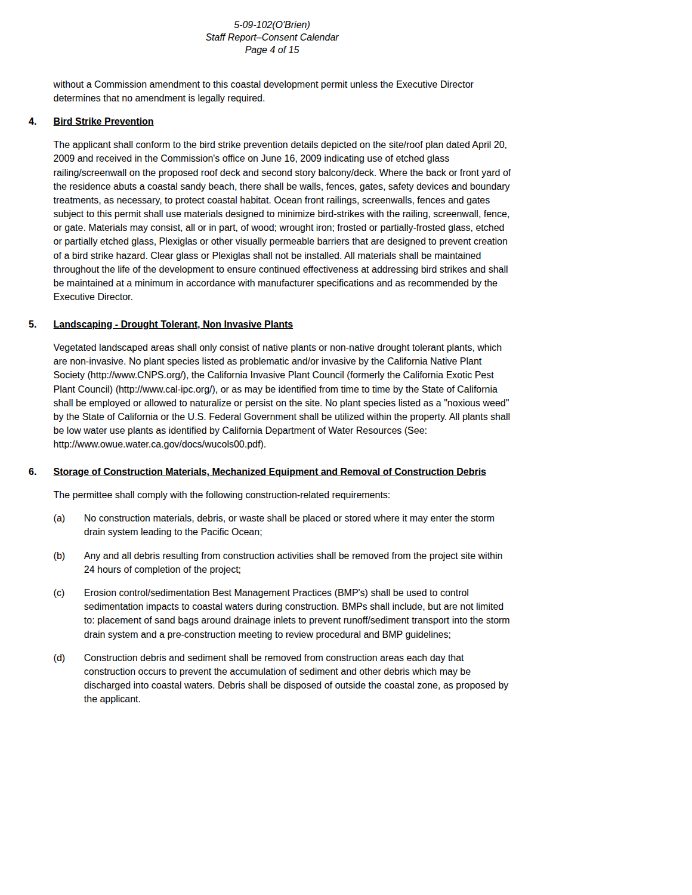5-09-102(O'Brien)
Staff Report–Consent Calendar
Page 4 of 15
without a Commission amendment to this coastal development permit unless the Executive Director determines that no amendment is legally required.
4. Bird Strike Prevention
The applicant shall conform to the bird strike prevention details depicted on the site/roof plan dated April 20, 2009 and received in the Commission's office on June 16, 2009 indicating use of etched glass railing/screenwall on the proposed roof deck and second story balcony/deck. Where the back or front yard of the residence abuts a coastal sandy beach, there shall be walls, fences, gates, safety devices and boundary treatments, as necessary, to protect coastal habitat. Ocean front railings, screenwalls, fences and gates subject to this permit shall use materials designed to minimize bird-strikes with the railing, screenwall, fence, or gate. Materials may consist, all or in part, of wood; wrought iron; frosted or partially-frosted glass, etched or partially etched glass, Plexiglas or other visually permeable barriers that are designed to prevent creation of a bird strike hazard. Clear glass or Plexiglas shall not be installed. All materials shall be maintained throughout the life of the development to ensure continued effectiveness at addressing bird strikes and shall be maintained at a minimum in accordance with manufacturer specifications and as recommended by the Executive Director.
5. Landscaping - Drought Tolerant, Non Invasive Plants
Vegetated landscaped areas shall only consist of native plants or non-native drought tolerant plants, which are non-invasive. No plant species listed as problematic and/or invasive by the California Native Plant Society (http://www.CNPS.org/), the California Invasive Plant Council (formerly the California Exotic Pest Plant Council) (http://www.cal-ipc.org/), or as may be identified from time to time by the State of California shall be employed or allowed to naturalize or persist on the site. No plant species listed as a "noxious weed" by the State of California or the U.S. Federal Government shall be utilized within the property. All plants shall be low water use plants as identified by California Department of Water Resources (See: http://www.owue.water.ca.gov/docs/wucols00.pdf).
6. Storage of Construction Materials, Mechanized Equipment and Removal of Construction Debris
The permittee shall comply with the following construction-related requirements:
(a) No construction materials, debris, or waste shall be placed or stored where it may enter the storm drain system leading to the Pacific Ocean;
(b) Any and all debris resulting from construction activities shall be removed from the project site within 24 hours of completion of the project;
(c) Erosion control/sedimentation Best Management Practices (BMP's) shall be used to control sedimentation impacts to coastal waters during construction. BMPs shall include, but are not limited to: placement of sand bags around drainage inlets to prevent runoff/sediment transport into the storm drain system and a pre-construction meeting to review procedural and BMP guidelines;
(d) Construction debris and sediment shall be removed from construction areas each day that construction occurs to prevent the accumulation of sediment and other debris which may be discharged into coastal waters. Debris shall be disposed of outside the coastal zone, as proposed by the applicant.